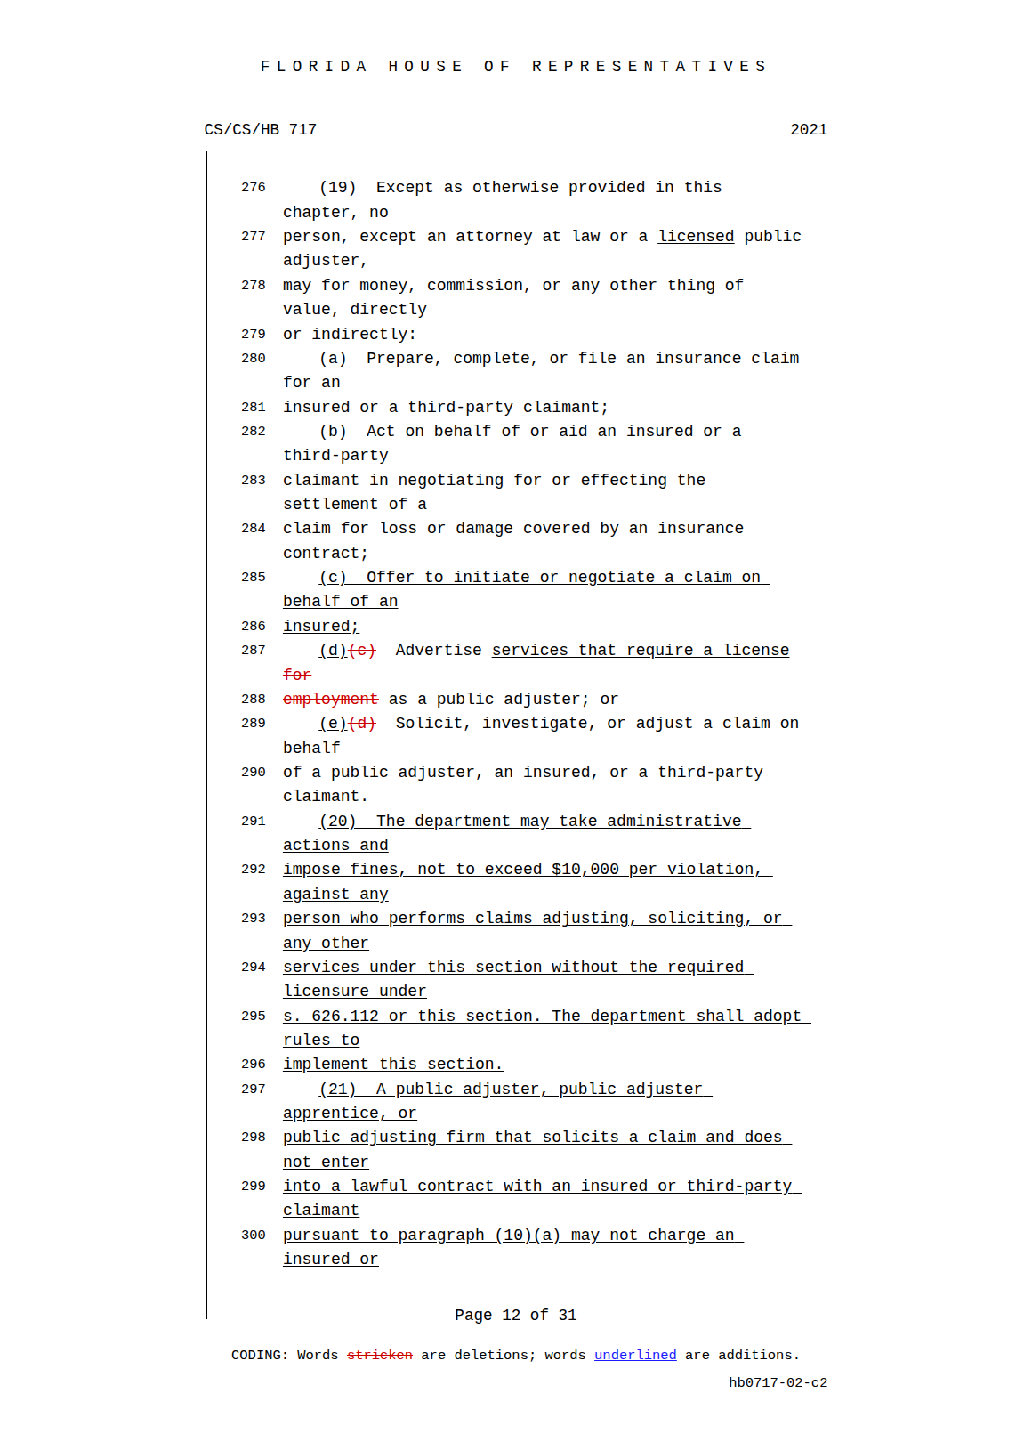FLORIDA HOUSE OF REPRESENTATIVES
CS/CS/HB 717 2021
(19) Except as otherwise provided in this chapter, no
person, except an attorney at law or a licensed public adjuster,
may for money, commission, or any other thing of value, directly
or indirectly:
(a) Prepare, complete, or file an insurance claim for an
insured or a third-party claimant;
(b) Act on behalf of or aid an insured or a third-party
claimant in negotiating for or effecting the settlement of a
claim for loss or damage covered by an insurance contract;
(c) Offer to initiate or negotiate a claim on behalf of an
insured;
(d)(c) Advertise services that require a license for
employment as a public adjuster; or
(e)(d) Solicit, investigate, or adjust a claim on behalf
of a public adjuster, an insured, or a third-party claimant.
(20) The department may take administrative actions and
impose fines, not to exceed $10,000 per violation, against any
person who performs claims adjusting, soliciting, or any other
services under this section without the required licensure under
s. 626.112 or this section. The department shall adopt rules to
implement this section.
(21) A public adjuster, public adjuster apprentice, or
public adjusting firm that solicits a claim and does not enter
into a lawful contract with an insured or third-party claimant
pursuant to paragraph (10)(a) may not charge an insured or
Page 12 of 31
CODING: Words stricken are deletions; words underlined are additions.
hb0717-02-c2